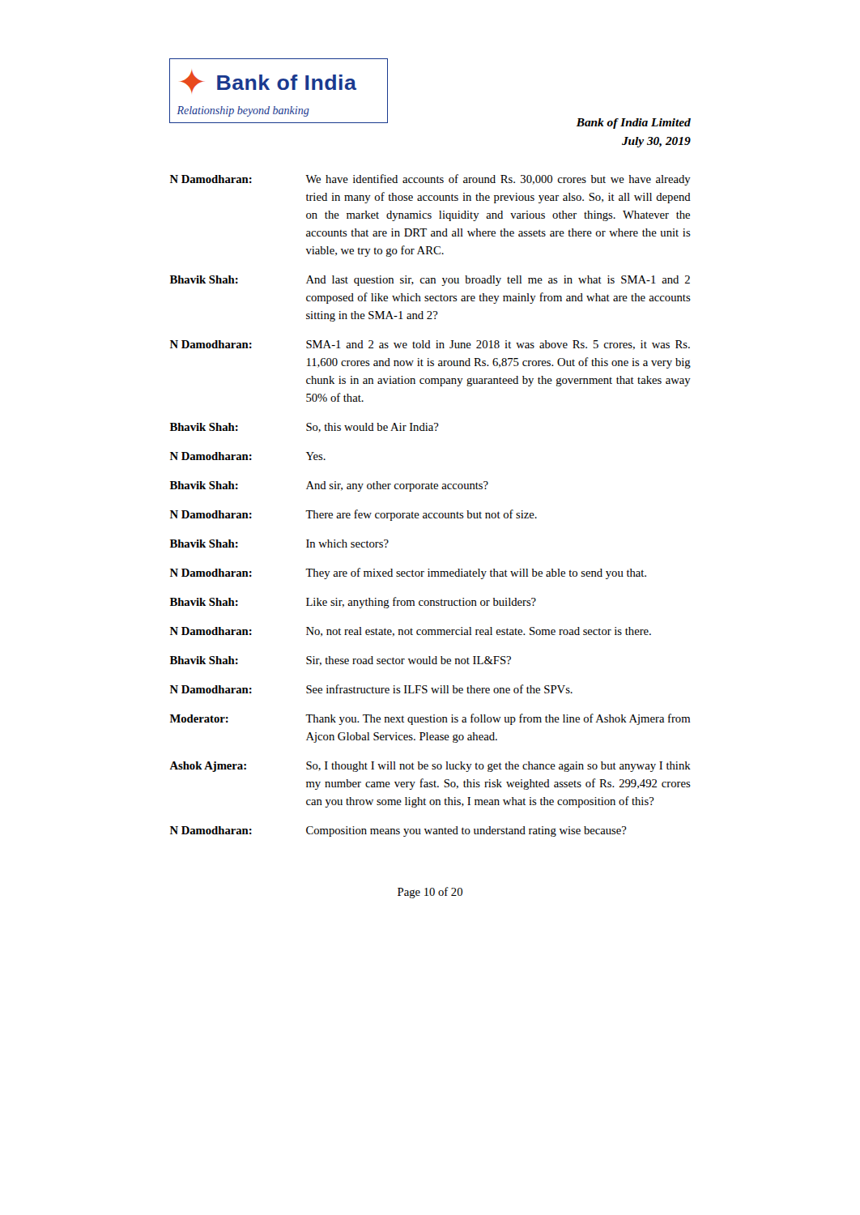✦ Bank of India
Relationship beyond banking
Bank of India Limited
July 30, 2019
| N Damodharan: | We have identified accounts of around Rs. 30,000 crores but we have already tried in many of those accounts in the previous year also. So, it all will depend on the market dynamics liquidity and various other things. Whatever the accounts that are in DRT and all where the assets are there or where the unit is viable, we try to go for ARC. |
| Bhavik Shah: | And last question sir, can you broadly tell me as in what is SMA-1 and 2 composed of like which sectors are they mainly from and what are the accounts sitting in the SMA-1 and 2? |
| N Damodharan: | SMA-1 and 2 as we told in June 2018 it was above Rs. 5 crores, it was Rs. 11,600 crores and now it is around Rs. 6,875 crores. Out of this one is a very big chunk is in an aviation company guaranteed by the government that takes away 50% of that. |
| Bhavik Shah: | So, this would be Air India? |
| N Damodharan: | Yes. |
| Bhavik Shah: | And sir, any other corporate accounts? |
| N Damodharan: | There are few corporate accounts but not of size. |
| Bhavik Shah: | In which sectors? |
| N Damodharan: | They are of mixed sector immediately that will be able to send you that. |
| Bhavik Shah: | Like sir, anything from construction or builders? |
| N Damodharan: | No, not real estate, not commercial real estate. Some road sector is there. |
| Bhavik Shah: | Sir, these road sector would be not IL&FS? |
| N Damodharan: | See infrastructure is ILFS will be there one of the SPVs. |
| Moderator: | Thank you. The next question is a follow up from the line of Ashok Ajmera from Ajcon Global Services. Please go ahead. |
| Ashok Ajmera: | So, I thought I will not be so lucky to get the chance again so but anyway I think my number came very fast. So, this risk weighted assets of Rs. 299,492 crores can you throw some light on this, I mean what is the composition of this? |
| N Damodharan: | Composition means you wanted to understand rating wise because? |
Page 10 of 20